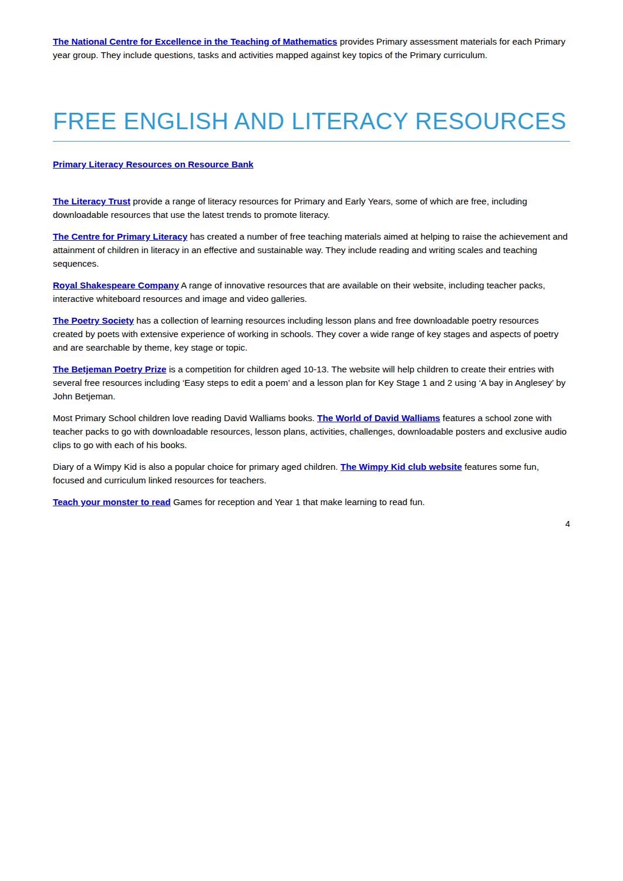The National Centre for Excellence in the Teaching of Mathematics provides Primary assessment materials for each Primary year group. They include questions, tasks and activities mapped against key topics of the Primary curriculum.
FREE ENGLISH AND LITERACY RESOURCES
Primary Literacy Resources on Resource Bank
The Literacy Trust provide a range of literacy resources for Primary and Early Years, some of which are free, including downloadable resources that use the latest trends to promote literacy.
The Centre for Primary Literacy has created a number of free teaching materials aimed at helping to raise the achievement and attainment of children in literacy in an effective and sustainable way. They include reading and writing scales and teaching sequences.
Royal Shakespeare Company A range of innovative resources that are available on their website, including teacher packs, interactive whiteboard resources and image and video galleries.
The Poetry Society has a collection of learning resources including lesson plans and free downloadable poetry resources created by poets with extensive experience of working in schools. They cover a wide range of key stages and aspects of poetry and are searchable by theme, key stage or topic.
The Betjeman Poetry Prize is a competition for children aged 10-13. The website will help children to create their entries with several free resources including ‘Easy steps to edit a poem’ and a lesson plan for Key Stage 1 and 2 using ‘A bay in Anglesey’ by John Betjeman.
Most Primary School children love reading David Walliams books. The World of David Walliams features a school zone with teacher packs to go with downloadable resources, lesson plans, activities, challenges, downloadable posters and exclusive audio clips to go with each of his books.
Diary of a Wimpy Kid is also a popular choice for primary aged children. The Wimpy Kid club website features some fun, focused and curriculum linked resources for teachers.
Teach your monster to read Games for reception and Year 1 that make learning to read fun.
4